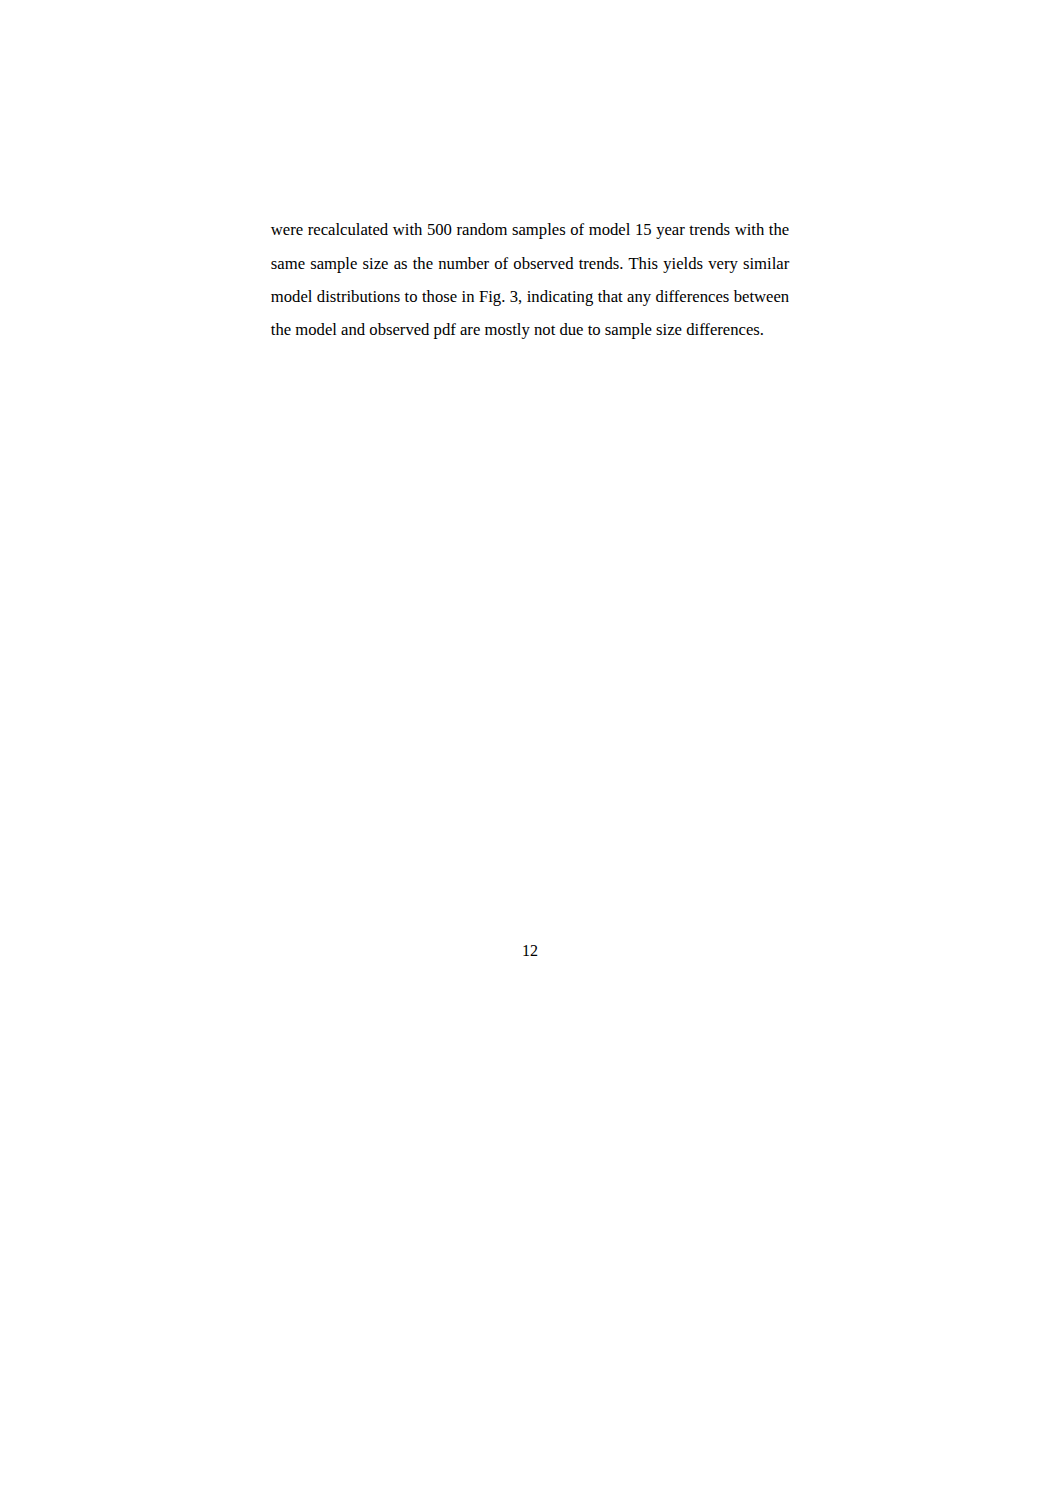were recalculated with 500 random samples of model 15 year trends with the same sample size as the number of observed trends. This yields very similar model distributions to those in Fig. 3, indicating that any differences between the model and observed pdf are mostly not due to sample size differences.
12